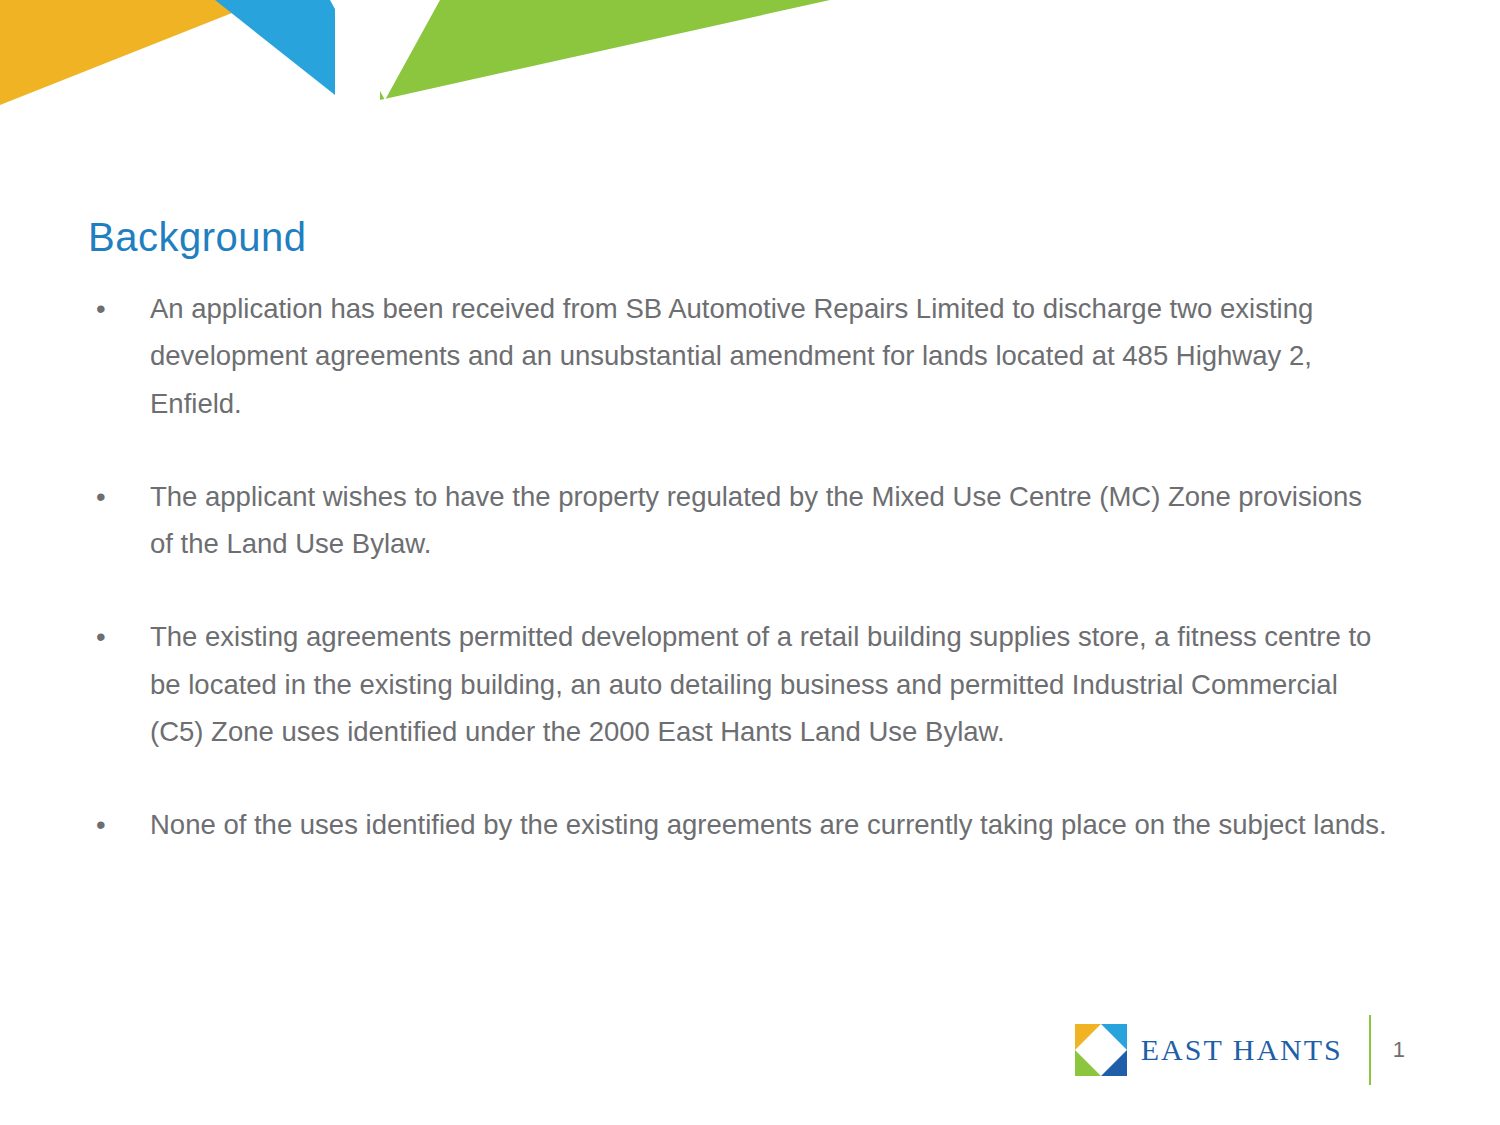Background
An application has been received from SB Automotive Repairs Limited to discharge two existing development agreements and an unsubstantial amendment for lands located at 485 Highway 2, Enfield.
The applicant wishes to have the property regulated by the Mixed Use Centre (MC) Zone provisions of the Land Use Bylaw.
The existing agreements permitted development of a retail building supplies store, a fitness centre to be located in the existing building, an auto detailing business and permitted Industrial Commercial (C5) Zone uses identified under the 2000 East Hants Land Use Bylaw.
None of the uses identified by the existing agreements are currently taking place on the subject lands.
EAST HANTS
1